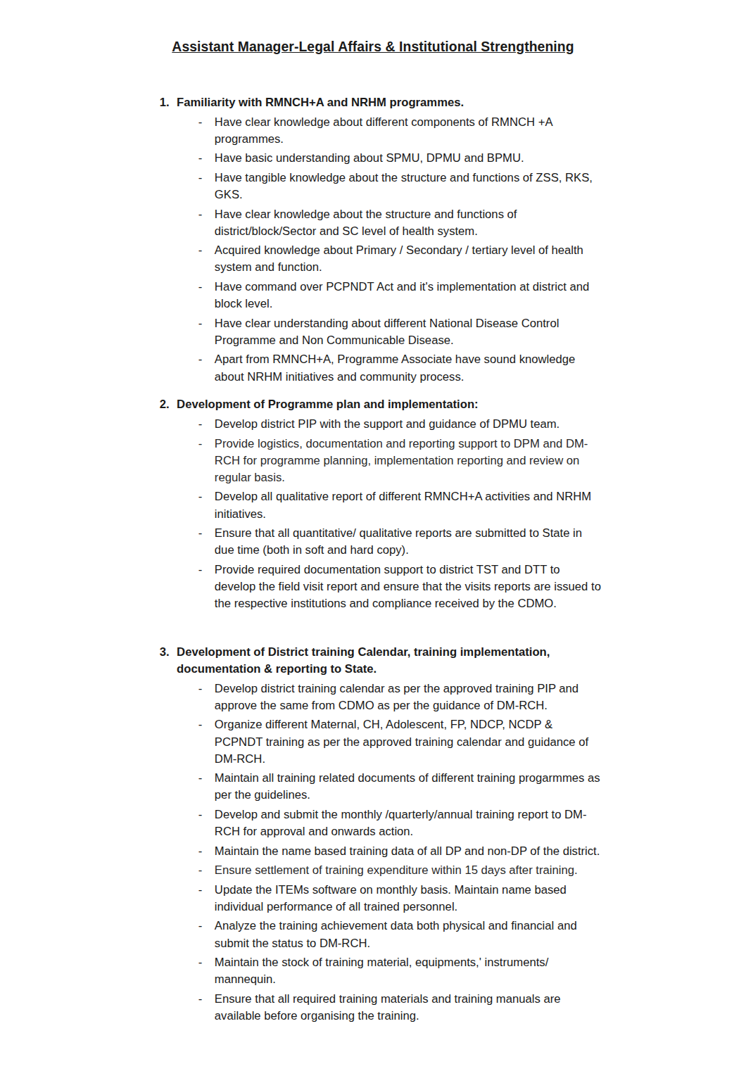Assistant Manager-Legal Affairs & Institutional Strengthening
Familiarity with RMNCH+A and NRHM programmes.
Have clear knowledge about different components of RMNCH +A programmes.
Have basic understanding about SPMU, DPMU and BPMU.
Have tangible knowledge about the structure and functions of ZSS, RKS, GKS.
Have clear knowledge about the structure and functions of district/block/Sector and SC level of health system.
Acquired knowledge about Primary / Secondary / tertiary level of health system and function.
Have command over PCPNDT Act and it's implementation at district and block level.
Have clear understanding about different National Disease Control Programme and Non Communicable Disease.
Apart from RMNCH+A, Programme Associate have sound knowledge about NRHM initiatives and community process.
Development of Programme plan and implementation:
Develop district PIP with the support and guidance of DPMU team.
Provide logistics, documentation and reporting support to DPM and DM-RCH for programme planning, implementation reporting and review on regular basis.
Develop all qualitative report of different RMNCH+A activities and NRHM initiatives.
Ensure that all quantitative/ qualitative reports are submitted to State in due time (both in soft and hard copy).
Provide required documentation support to district TST and DTT to develop the field visit report and ensure that the visits reports are issued to the respective institutions and compliance received by the CDMO.
Development of District training Calendar, training implementation, documentation & reporting to State.
Develop district training calendar as per the approved training PIP and approve the same from CDMO as per the guidance of DM-RCH.
Organize different Maternal, CH, Adolescent, FP, NDCP, NCDP & PCPNDT training as per the approved training calendar and guidance of DM-RCH.
Maintain all training related documents of different training progarmmes as per the guidelines.
Develop and submit the monthly /quarterly/annual training report to DM-RCH for approval and onwards action.
Maintain the name based training data of all DP and non-DP of the district.
Ensure settlement of training expenditure within 15 days after training.
Update the ITEMs software on monthly basis. Maintain name based individual performance of all trained personnel.
Analyze the training achievement data both physical and financial and submit the status to DM-RCH.
Maintain the stock of training material, equipments,' instruments/ mannequin.
Ensure that all required training materials and training manuals are available before organising the training.